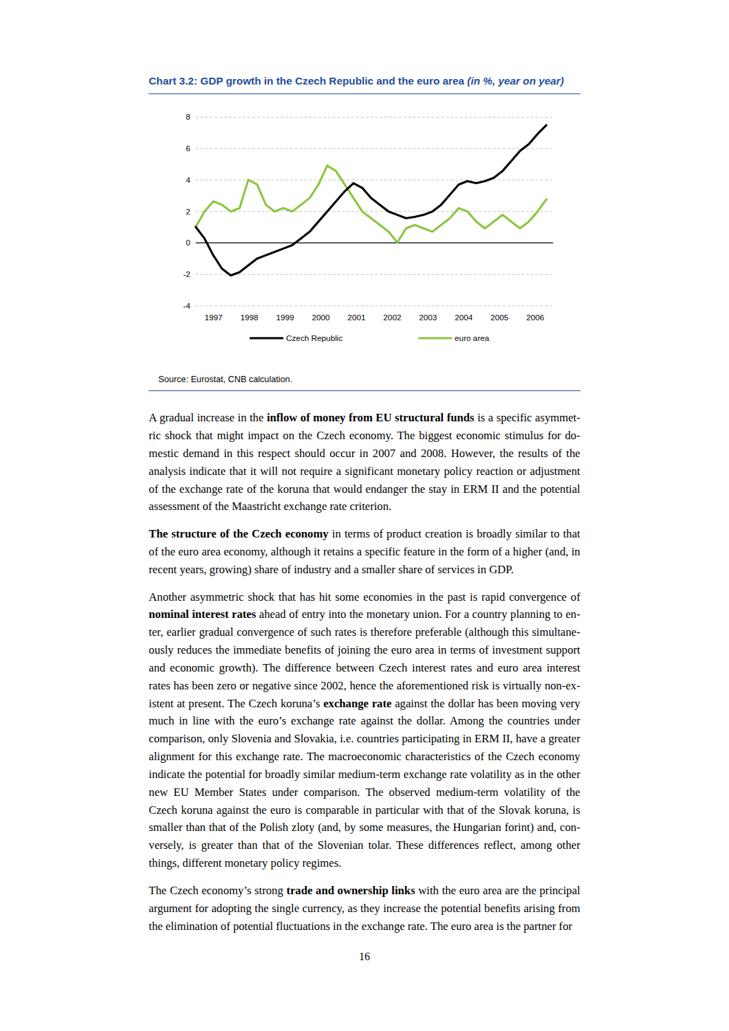Chart 3.2: GDP growth in the Czech Republic and the euro area (in %, year on year)
8 6 4 2 0 -2 -4 1997 1998 1999 2000 2001 2002 2003 2004 2005 2006 Czech Republic euro area
Source: Eurostat, CNB calculation.
A gradual increase in the inflow of money from EU structural funds is a specific asymmetric shock that might impact on the Czech economy. The biggest economic stimulus for domestic demand in this respect should occur in 2007 and 2008. However, the results of the analysis indicate that it will not require a significant monetary policy reaction or adjustment of the exchange rate of the koruna that would endanger the stay in ERM II and the potential assessment of the Maastricht exchange rate criterion.
The structure of the Czech economy in terms of product creation is broadly similar to that of the euro area economy, although it retains a specific feature in the form of a higher (and, in recent years, growing) share of industry and a smaller share of services in GDP.
Another asymmetric shock that has hit some economies in the past is rapid convergence of nominal interest rates ahead of entry into the monetary union. For a country planning to enter, earlier gradual convergence of such rates is therefore preferable (although this simultaneously reduces the immediate benefits of joining the euro area in terms of investment support and economic growth). The difference between Czech interest rates and euro area interest rates has been zero or negative since 2002, hence the aforementioned risk is virtually non-existent at present. The Czech koruna’s exchange rate against the dollar has been moving very much in line with the euro’s exchange rate against the dollar. Among the countries under comparison, only Slovenia and Slovakia, i.e. countries participating in ERM II, have a greater alignment for this exchange rate. The macroeconomic characteristics of the Czech economy indicate the potential for broadly similar medium-term exchange rate volatility as in the other new EU Member States under comparison. The observed medium-term volatility of the Czech koruna against the euro is comparable in particular with that of the Slovak koruna, is smaller than that of the Polish zloty (and, by some measures, the Hungarian forint) and, conversely, is greater than that of the Slovenian tolar. These differences reflect, among other things, different monetary policy regimes.
The Czech economy’s strong trade and ownership links with the euro area are the principal argument for adopting the single currency, as they increase the potential benefits arising from the elimination of potential fluctuations in the exchange rate. The euro area is the partner for
16